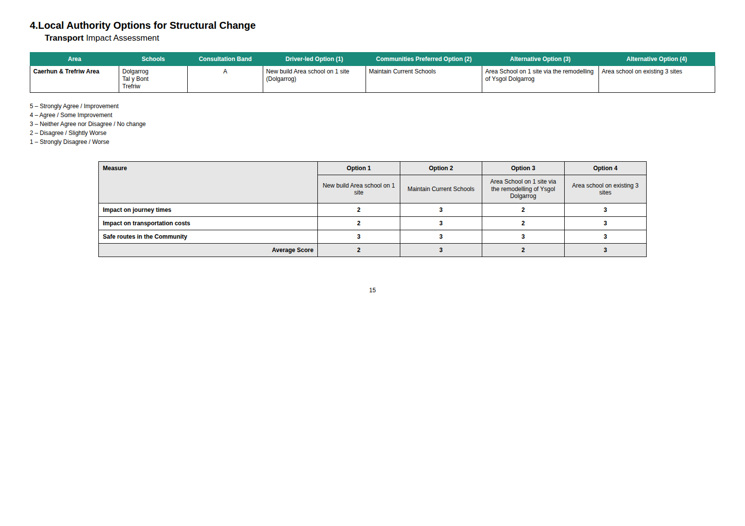4.Local Authority Options for Structural Change
Transport Impact Assessment
| Area | Schools | Consultation Band | Driver-led Option (1) | Communities Preferred Option (2) | Alternative Option (3) | Alternative Option (4) |
| --- | --- | --- | --- | --- | --- | --- |
| Caerhun & Trefriw Area | Dolgarrog Tal y Bont Trefriw | A | New build Area school on 1 site (Dolgarrog) | Maintain Current Schools | Area School on 1 site via the remodelling of Ysgol Dolgarrog | Area school on existing 3 sites |
5 – Strongly Agree / Improvement
4 – Agree / Some Improvement
3 – Neither Agree nor Disagree / No change
2 – Disagree / Slightly Worse
1 – Strongly Disagree / Worse
| Measure | Option 1 | Option 2 | Option 3 | Option 4 |
| --- | --- | --- | --- | --- |
| New build Area school on 1 site | Maintain Current Schools | Area School on 1 site via the remodelling of Ysgol Dolgarrog | Area school on existing 3 sites |
| Impact on journey times | 2 | 3 | 2 | 3 |
| Impact on transportation costs | 2 | 3 | 2 | 3 |
| Safe routes in the Community | 3 | 3 | 3 | 3 |
| Average Score | 2 | 3 | 2 | 3 |
15